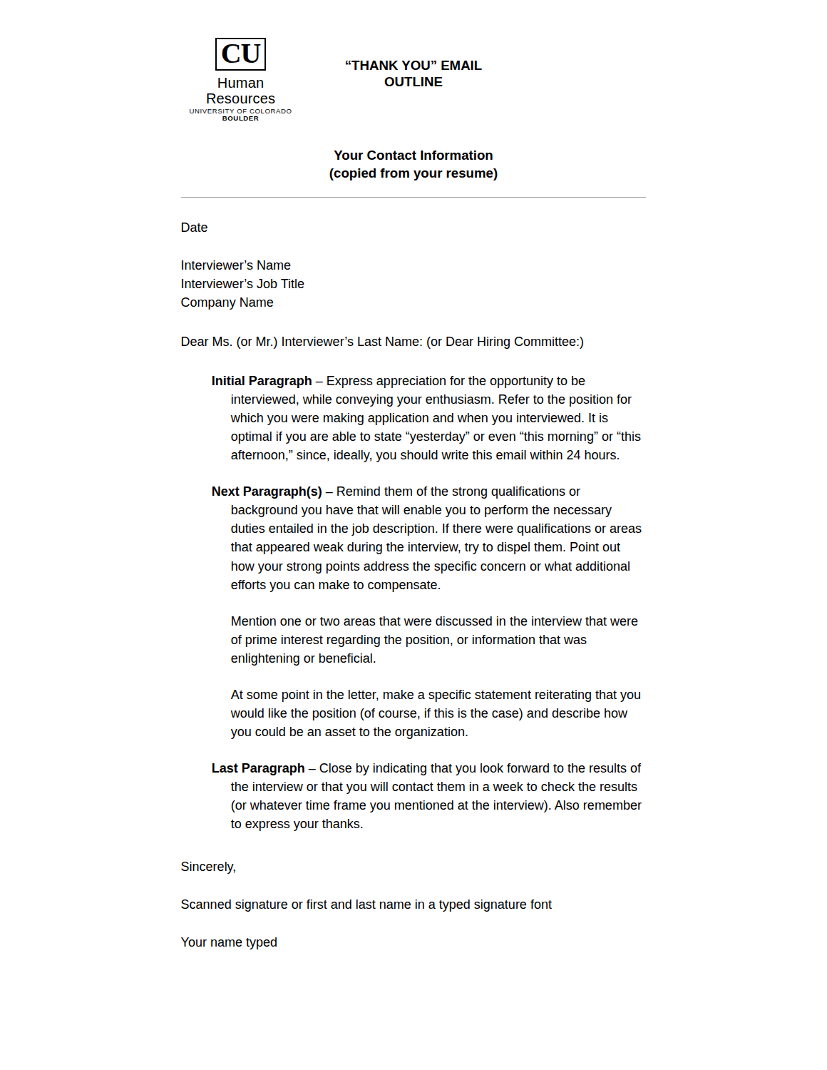CU
Human Resources
UNIVERSITY OF COLORADO BOULDER
“THANK YOU” EMAIL
OUTLINE
Your Contact Information
(copied from your resume)
Date
Interviewer’s Name
Interviewer’s Job Title
Company Name
Dear Ms. (or Mr.) Interviewer’s Last Name: (or Dear Hiring Committee:)
Initial Paragraph – Express appreciation for the opportunity to be interviewed, while conveying your enthusiasm. Refer to the position for which you were making application and when you interviewed. It is optimal if you are able to state “yesterday” or even “this morning” or “this afternoon,” since, ideally, you should write this email within 24 hours.
Next Paragraph(s) – Remind them of the strong qualifications or background you have that will enable you to perform the necessary duties entailed in the job description. If there were qualifications or areas that appeared weak during the interview, try to dispel them. Point out how your strong points address the specific concern or what additional efforts you can make to compensate.
Mention one or two areas that were discussed in the interview that were of prime interest regarding the position, or information that was enlightening or beneficial.
At some point in the letter, make a specific statement reiterating that you would like the position (of course, if this is the case) and describe how you could be an asset to the organization.
Last Paragraph – Close by indicating that you look forward to the results of the interview or that you will contact them in a week to check the results (or whatever time frame you mentioned at the interview). Also remember to express your thanks.
Sincerely,
Scanned signature or first and last name in a typed signature font
Your name typed